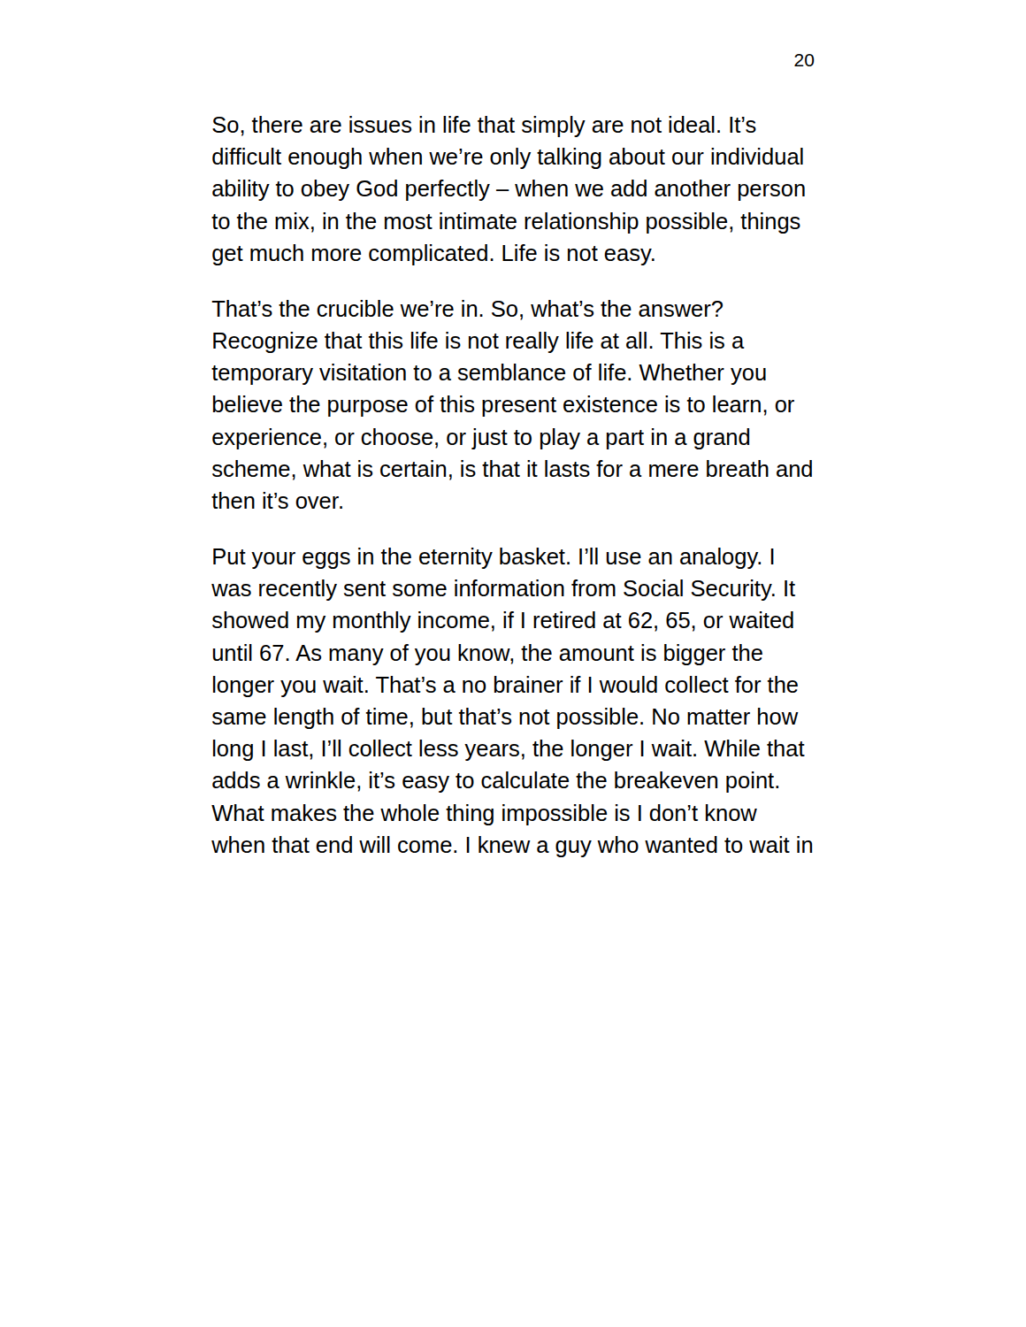20
So, there are issues in life that simply are not ideal. It’s difficult enough when we’re only talking about our individual ability to obey God perfectly – when we add another person to the mix, in the most intimate relationship possible, things get much more complicated. Life is not easy.
That’s the crucible we’re in. So, what’s the answer? Recognize that this life is not really life at all. This is a temporary visitation to a semblance of life. Whether you believe the purpose of this present existence is to learn, or experience, or choose, or just to play a part in a grand scheme, what is certain, is that it lasts for a mere breath and then it’s over.
Put your eggs in the eternity basket. I’ll use an analogy. I was recently sent some information from Social Security. It showed my monthly income, if I retired at 62, 65, or waited until 67. As many of you know, the amount is bigger the longer you wait. That’s a no brainer if I would collect for the same length of time, but that’s not possible. No matter how long I last, I’ll collect less years, the longer I wait. While that adds a wrinkle, it’s easy to calculate the breakeven point. What makes the whole thing impossible is I don’t know when that end will come. I knew a guy who wanted to wait in